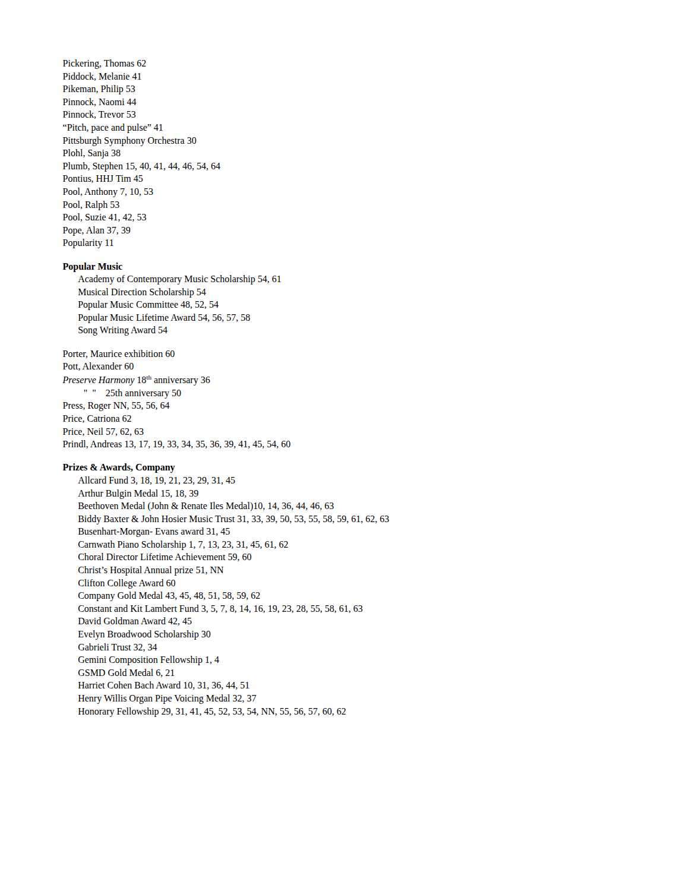Pickering, Thomas 62
Piddock, Melanie 41
Pikeman, Philip 53
Pinnock, Naomi 44
Pinnock, Trevor 53
“Pitch, pace and pulse” 41
Pittsburgh Symphony Orchestra 30
Plohl, Sanja 38
Plumb, Stephen 15, 40, 41, 44, 46, 54, 64
Pontius, HHJ Tim 45
Pool, Anthony 7, 10, 53
Pool, Ralph 53
Pool, Suzie 41, 42, 53
Pope, Alan 37, 39
Popularity 11
Popular Music
Academy of Contemporary Music Scholarship 54, 61
Musical Direction Scholarship 54
Popular Music Committee 48, 52, 54
Popular Music Lifetime Award 54, 56, 57, 58
Song Writing Award 54
Porter, Maurice exhibition 60
Pott, Alexander 60
Preserve Harmony 18th anniversary 36
" " 25th anniversary 50
Press, Roger NN, 55, 56, 64
Price, Catriona 62
Price, Neil 57, 62, 63
Prindl, Andreas 13, 17, 19, 33, 34, 35, 36, 39, 41, 45, 54, 60
Prizes & Awards, Company
Allcard Fund 3, 18, 19, 21, 23, 29, 31, 45
Arthur Bulgin Medal 15, 18, 39
Beethoven Medal (John & Renate Iles Medal)10, 14, 36, 44, 46, 63
Biddy Baxter & John Hosier Music Trust 31, 33, 39, 50, 53, 55, 58, 59, 61, 62, 63
Busenhart-Morgan- Evans award 31, 45
Carnwath Piano Scholarship 1, 7, 13, 23, 31, 45, 61, 62
Choral Director Lifetime Achievement 59, 60
Christ’s Hospital Annual prize 51, NN
Clifton College Award 60
Company Gold Medal 43, 45, 48, 51, 58, 59, 62
Constant and Kit Lambert Fund 3, 5, 7, 8, 14, 16, 19, 23, 28, 55, 58, 61, 63
David Goldman Award 42, 45
Evelyn Broadwood Scholarship 30
Gabrieli Trust 32, 34
Gemini Composition Fellowship 1, 4
GSMD Gold Medal 6, 21
Harriet Cohen Bach Award 10, 31, 36, 44, 51
Henry Willis Organ Pipe Voicing Medal 32, 37
Honorary Fellowship 29, 31, 41, 45, 52, 53, 54, NN, 55, 56, 57, 60, 62